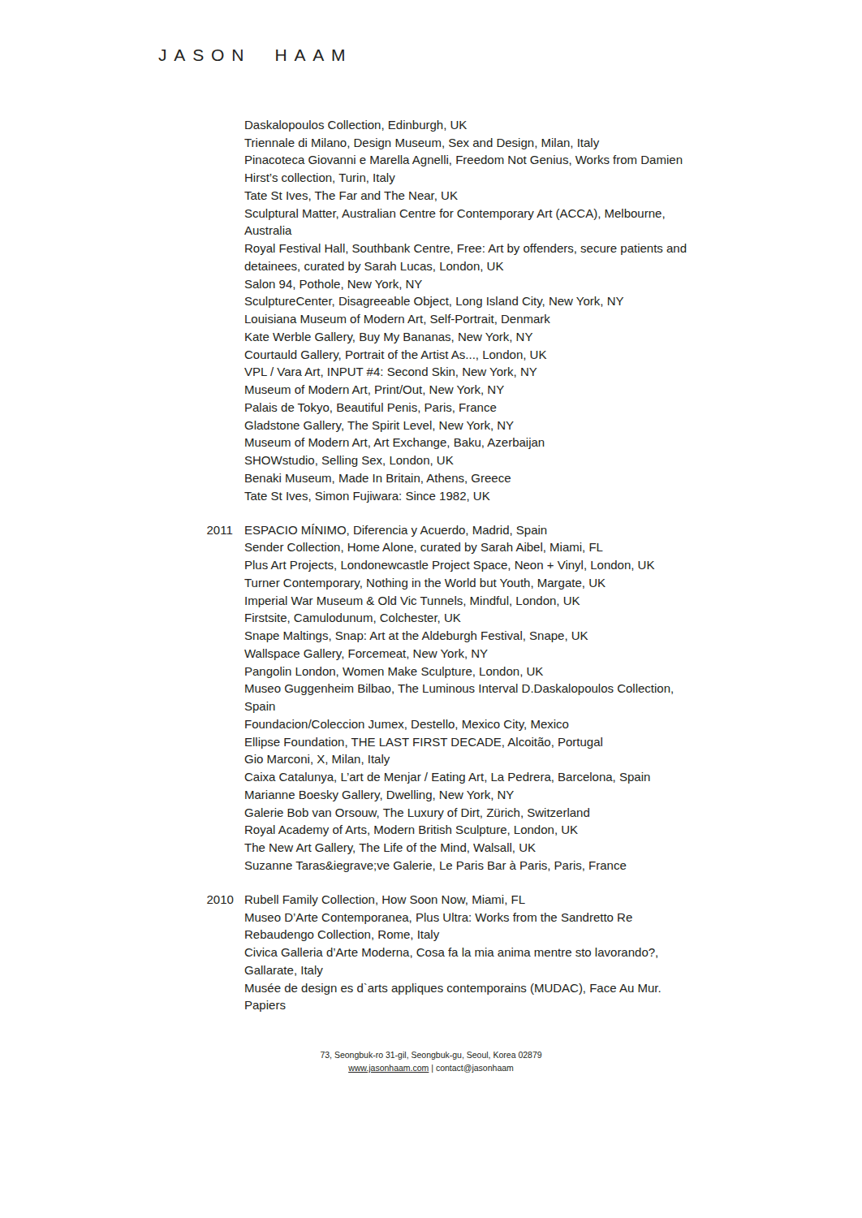JASON HAAM
Daskalopoulos Collection, Edinburgh, UK
Triennale di Milano, Design Museum, Sex and Design, Milan, Italy
Pinacoteca Giovanni e Marella Agnelli, Freedom Not Genius, Works from Damien Hirst’s collection, Turin, Italy
Tate St Ives, The Far and The Near, UK
Sculptural Matter, Australian Centre for Contemporary Art (ACCA), Melbourne, Australia
Royal Festival Hall, Southbank Centre, Free: Art by offenders, secure patients and detainees, curated by Sarah Lucas, London, UK
Salon 94, Pothole, New York, NY
SculptureCenter, Disagreeable Object, Long Island City, New York, NY
Louisiana Museum of Modern Art, Self-Portrait, Denmark
Kate Werble Gallery, Buy My Bananas, New York, NY
Courtauld Gallery, Portrait of the Artist As..., London, UK
VPL / Vara Art, INPUT #4: Second Skin, New York, NY
Museum of Modern Art, Print/Out, New York, NY
Palais de Tokyo, Beautiful Penis, Paris, France
Gladstone Gallery, The Spirit Level, New York, NY
Museum of Modern Art, Art Exchange, Baku, Azerbaijan
SHOWstudio, Selling Sex, London, UK
Benaki Museum, Made In Britain, Athens, Greece
Tate St Ives, Simon Fujiwara: Since 1982, UK
2011
ESPACIO MÍNIMO, Diferencia y Acuerdo, Madrid, Spain
Sender Collection, Home Alone, curated by Sarah Aibel, Miami, FL
Plus Art Projects, Londonewcastle Project Space, Neon + Vinyl, London, UK
Turner Contemporary, Nothing in the World but Youth, Margate, UK
Imperial War Museum & Old Vic Tunnels, Mindful, London, UK
Firstsite, Camulodunum, Colchester, UK
Snape Maltings, Snap: Art at the Aldeburgh Festival, Snape, UK
Wallspace Gallery, Forcemeat, New York, NY
Pangolin London, Women Make Sculpture, London, UK
Museo Guggenheim Bilbao, The Luminous Interval D.Daskalopoulos Collection, Spain
Foundacion/Coleccion Jumex, Destello, Mexico City, Mexico
Ellipse Foundation, THE LAST FIRST DECADE, Alcoitão, Portugal
Gio Marconi, X, Milan, Italy
Caixa Catalunya, L’art de Menjar / Eating Art, La Pedrera, Barcelona, Spain
Marianne Boesky Gallery, Dwelling, New York, NY
Galerie Bob van Orsouw, The Luxury of Dirt, Zürich, Switzerland
Royal Academy of Arts, Modern British Sculpture, London, UK
The New Art Gallery, The Life of the Mind, Walsall, UK
Suzanne Taras&iegrave;ve Galerie, Le Paris Bar à Paris, Paris, France
2010
Rubell Family Collection, How Soon Now, Miami, FL
Museo D’Arte Contemporanea, Plus Ultra: Works from the Sandretto Re Rebaudengo Collection, Rome, Italy
Civica Galleria d’Arte Moderna, Cosa fa la mia anima mentre sto lavorando?, Gallarate, Italy
Musée de design es d`arts appliques contemporains (MUDAC), Face Au Mur. Papiers
73, Seongbuk-ro 31-gil, Seongbuk-gu, Seoul, Korea 02879 www.jasonhaam.com | contact@jasonhaam